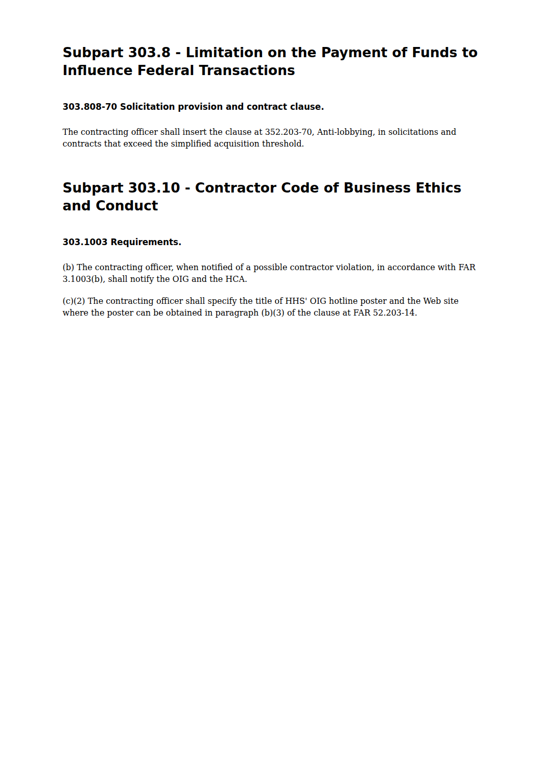Subpart 303.8 - Limitation on the Payment of Funds to Influence Federal Transactions
303.808-70 Solicitation provision and contract clause.
The contracting officer shall insert the clause at 352.203-70, Anti-lobbying, in solicitations and contracts that exceed the simplified acquisition threshold.
Subpart 303.10 - Contractor Code of Business Ethics and Conduct
303.1003 Requirements.
(b) The contracting officer, when notified of a possible contractor violation, in accordance with FAR 3.1003(b), shall notify the OIG and the HCA.
(c)(2) The contracting officer shall specify the title of HHS' OIG hotline poster and the Web site where the poster can be obtained in paragraph (b)(3) of the clause at FAR 52.203-14.